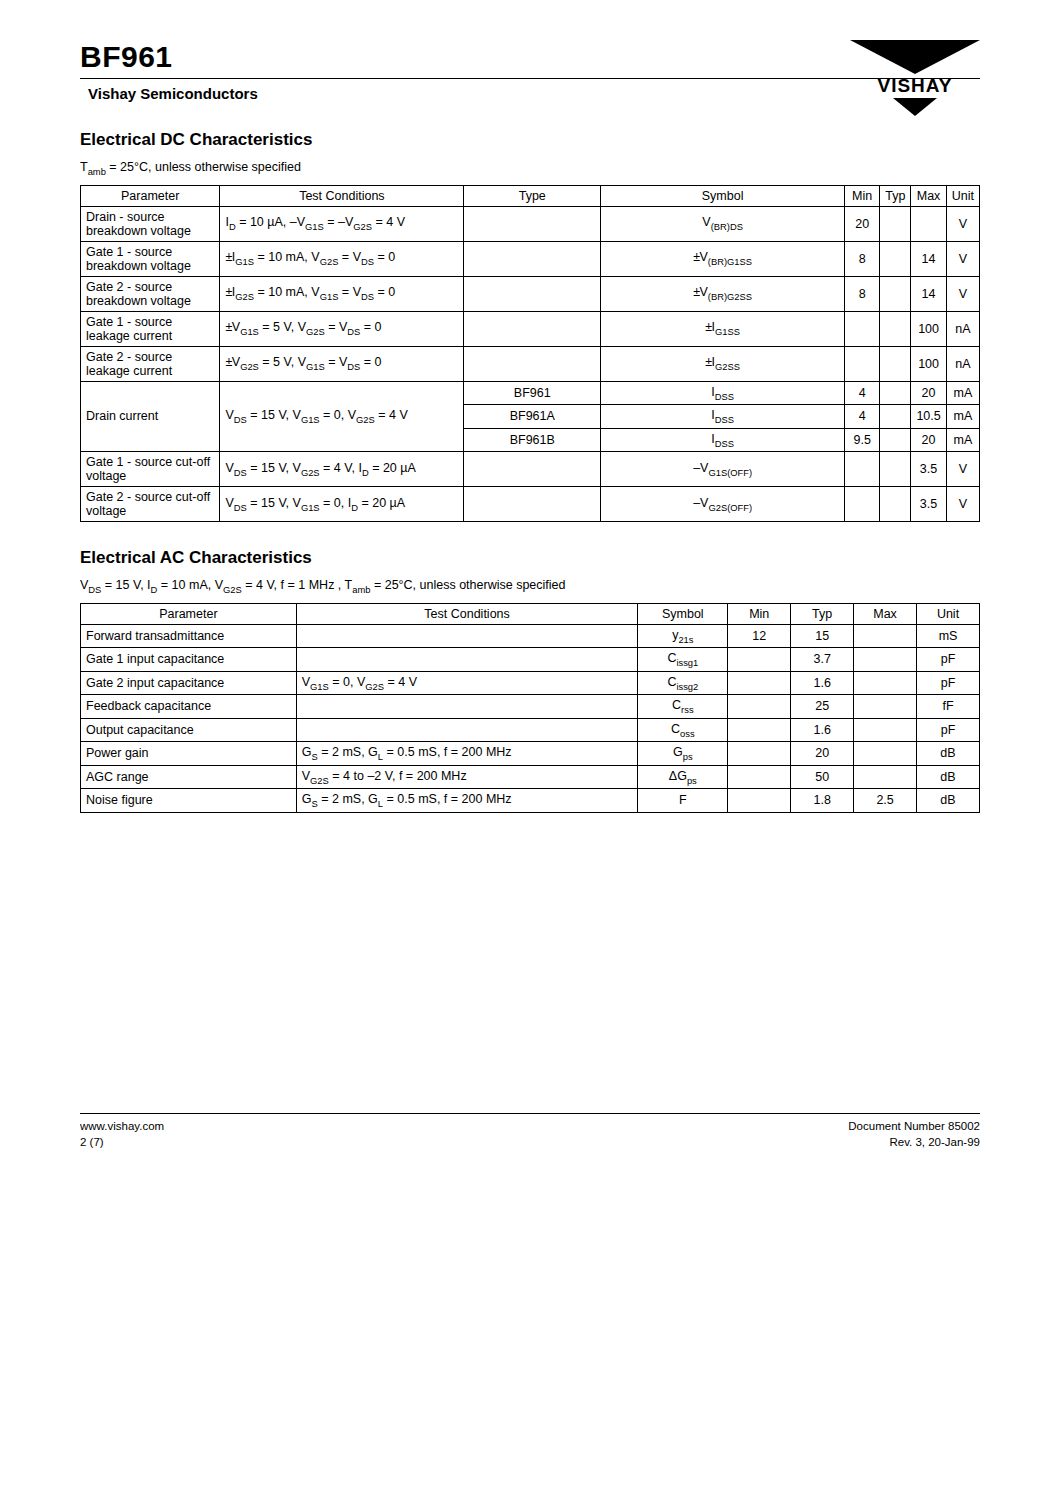VISHAY
BF961
Vishay Semiconductors
Electrical DC Characteristics
Tamb = 25°C, unless otherwise specified
| Parameter | Test Conditions | Type | Symbol | Min | Typ | Max | Unit |
| --- | --- | --- | --- | --- | --- | --- | --- |
| Drain - source breakdown voltage | I D = 10 µA, –V G1S = –V G2S = 4 V | | V (BR)DS | 20 | | | V |
| Gate 1 - source breakdown voltage | ± I G1S = 10 mA, V G2S = V DS = 0 | | ± V (BR)G1SS | 8 | | 14 | V |
| Gate 2 - source breakdown voltage | ± I G2S = 10 mA, V G1S = V DS = 0 | | ± V (BR)G2SS | 8 | | 14 | V |
| Gate 1 - source leakage current | ± V G1S = 5 V, V G2S = V DS = 0 | | ± I G1SS | | | 100 | nA |
| Gate 2 - source leakage current | ± V G2S = 5 V, V G1S = V DS = 0 | | ± I G2SS | | | 100 | nA |
| Drain current | V DS = 15 V, V G1S = 0, V G2S = 4 V | BF961 | I DSS | 4 | | 20 | mA |
| BF961A | I DSS | 4 | | 10.5 | mA |
| BF961B | I DSS | 9.5 | | 20 | mA |
| Gate 1 - source cut-off voltage | V DS = 15 V, V G2S = 4 V, I D = 20 µA | | –V G1S(OFF) | | | 3.5 | V |
| Gate 2 - source cut-off voltage | V DS = 15 V, V G1S = 0, I D = 20 µA | | –V G2S(OFF) | | | 3.5 | V |
Electrical AC Characteristics
VDS = 15 V, ID = 10 mA, VG2S = 4 V, f = 1 MHz , Tamb = 25°C, unless otherwise specified
| Parameter | Test Conditions | Symbol | Min | Typ | Max | Unit |
| --- | --- | --- | --- | --- | --- | --- |
| Forward transadmittance | | y 21s | 12 | 15 | | mS |
| Gate 1 input capacitance | | C issg1 | | 3.7 | | pF |
| Gate 2 input capacitance | V G1S = 0, V G2S = 4 V | C issg2 | | 1.6 | | pF |
| Feedback capacitance | | C rss | | 25 | | fF |
| Output capacitance | | C oss | | 1.6 | | pF |
| Power gain | G S = 2 mS, G L = 0.5 mS, f = 200 MHz | G ps | | 20 | | dB |
| AGC range | V G2S = 4 to –2 V, f = 200 MHz | ΔG ps | | 50 | | dB |
| Noise figure | G S = 2 mS, G L = 0.5 mS, f = 200 MHz | F | | 1.8 | 2.5 | dB |
www.vishay.com
2 (7)
Document Number 85002
Rev. 3, 20-Jan-99